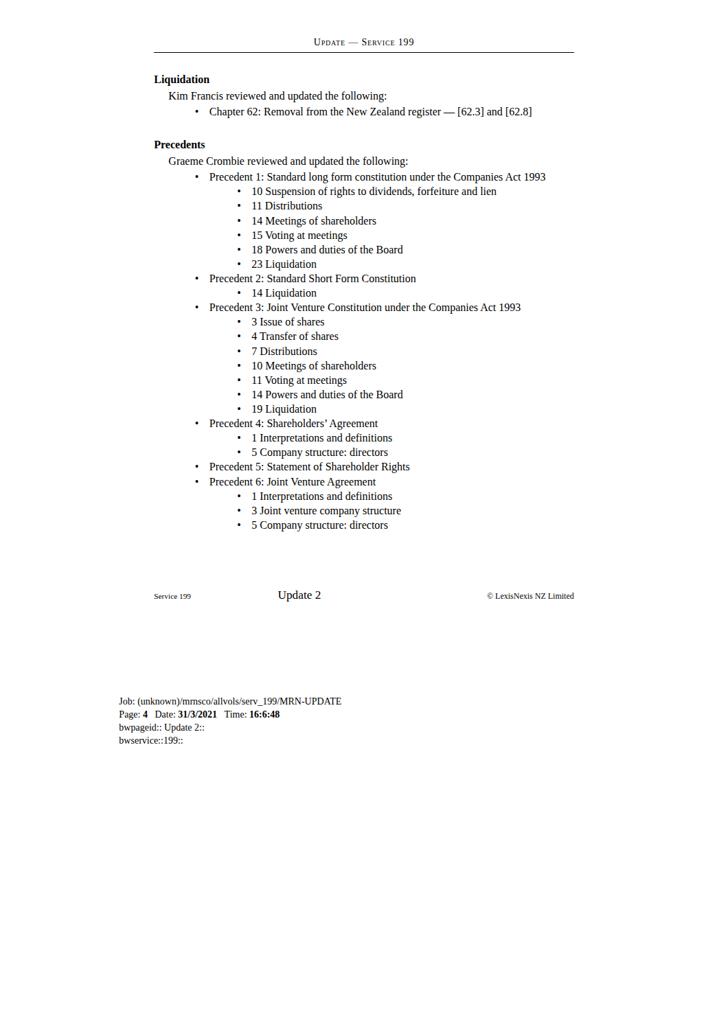Update — Service 199
Liquidation
Kim Francis reviewed and updated the following:
Chapter 62: Removal from the New Zealand register — [62.3] and [62.8]
Precedents
Graeme Crombie reviewed and updated the following:
Precedent 1: Standard long form constitution under the Companies Act 1993
10 Suspension of rights to dividends, forfeiture and lien
11 Distributions
14 Meetings of shareholders
15 Voting at meetings
18 Powers and duties of the Board
23 Liquidation
Precedent 2: Standard Short Form Constitution
14 Liquidation
Precedent 3: Joint Venture Constitution under the Companies Act 1993
3 Issue of shares
4 Transfer of shares
7 Distributions
10 Meetings of shareholders
11 Voting at meetings
14 Powers and duties of the Board
19 Liquidation
Precedent 4: Shareholders’ Agreement
1 Interpretations and definitions
5 Company structure: directors
Precedent 5: Statement of Shareholder Rights
Precedent 6: Joint Venture Agreement
1 Interpretations and definitions
3 Joint venture company structure
5 Company structure: directors
Service 199 Update 2 © LexisNexis NZ Limited
Job: (unknown)/mrnsco/allvols/serv_199/MRN-UPDATE
Page: 4 Date: 31/3/2021 Time: 16:6:48
bwpageid:: Update 2::
bwservice::199::